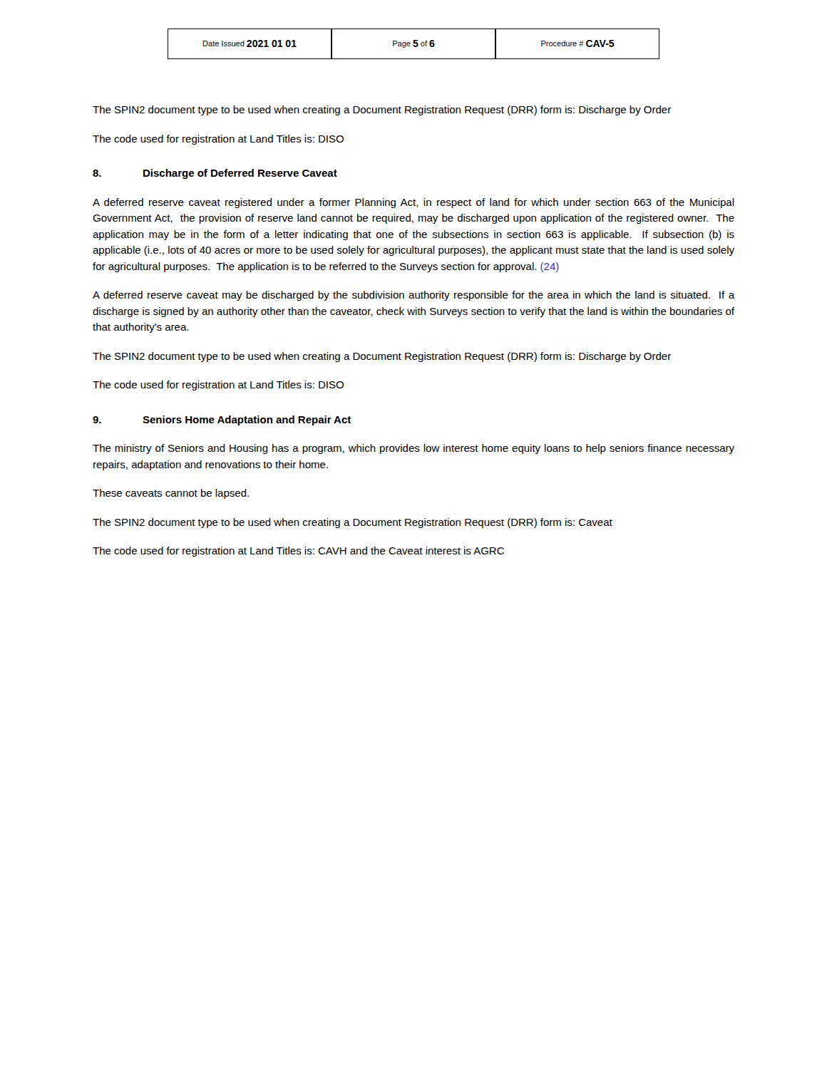Date Issued 2021 01 01
Page 5 of 6
Procedure # CAV-5
The SPIN2 document type to be used when creating a Document Registration Request (DRR) form is: Discharge by Order
The code used for registration at Land Titles is: DISO
8. Discharge of Deferred Reserve Caveat
A deferred reserve caveat registered under a former Planning Act, in respect of land for which under section 663 of the Municipal Government Act, the provision of reserve land cannot be required, may be discharged upon application of the registered owner. The application may be in the form of a letter indicating that one of the subsections in section 663 is applicable. If subsection (b) is applicable (i.e., lots of 40 acres or more to be used solely for agricultural purposes), the applicant must state that the land is used solely for agricultural purposes. The application is to be referred to the Surveys section for approval. (24)
A deferred reserve caveat may be discharged by the subdivision authority responsible for the area in which the land is situated. If a discharge is signed by an authority other than the caveator, check with Surveys section to verify that the land is within the boundaries of that authority's area.
The SPIN2 document type to be used when creating a Document Registration Request (DRR) form is: Discharge by Order
The code used for registration at Land Titles is: DISO
9. Seniors Home Adaptation and Repair Act
The ministry of Seniors and Housing has a program, which provides low interest home equity loans to help seniors finance necessary repairs, adaptation and renovations to their home.
These caveats cannot be lapsed.
The SPIN2 document type to be used when creating a Document Registration Request (DRR) form is: Caveat
The code used for registration at Land Titles is: CAVH and the Caveat interest is AGRC